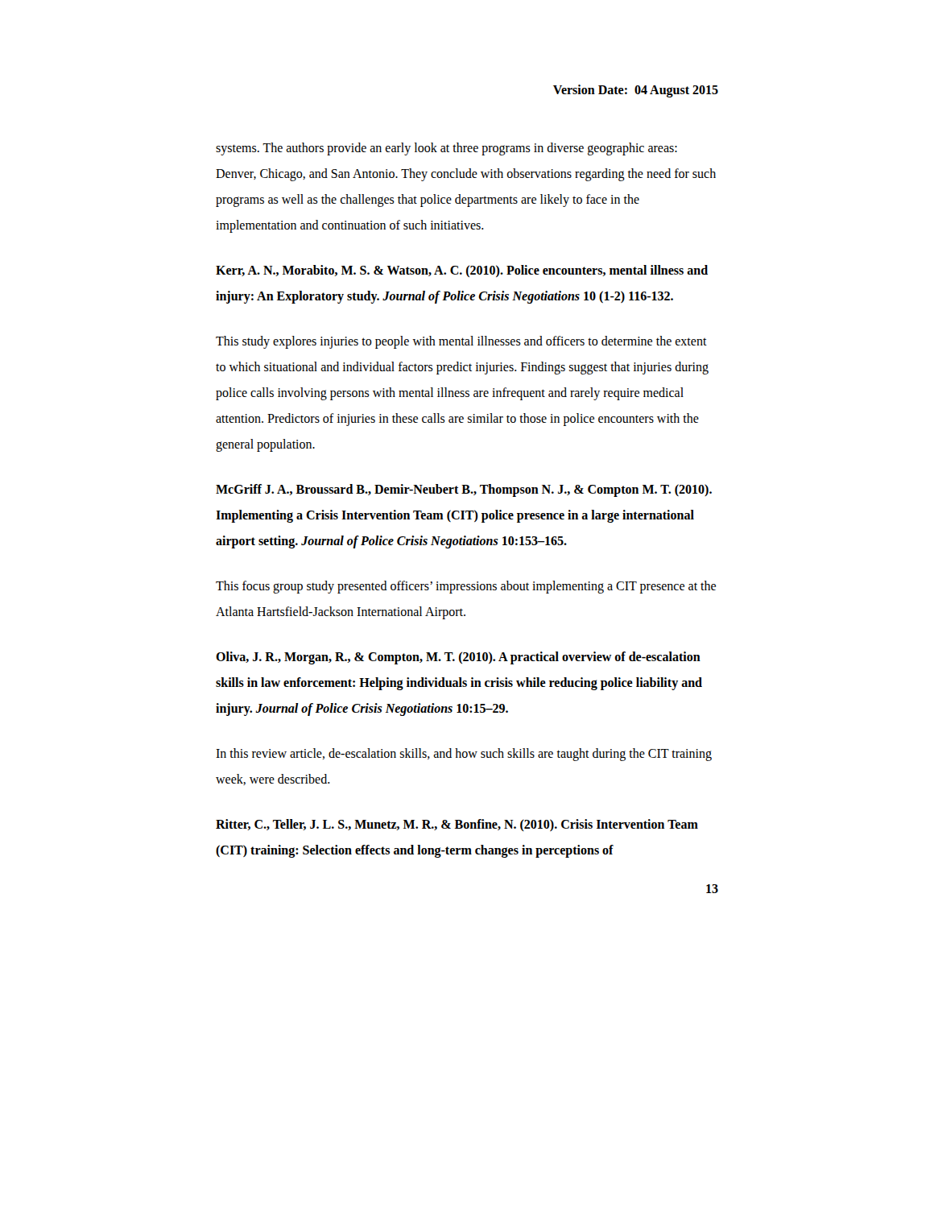Version Date: 04 August 2015
systems. The authors provide an early look at three programs in diverse geographic areas: Denver, Chicago, and San Antonio. They conclude with observations regarding the need for such programs as well as the challenges that police departments are likely to face in the implementation and continuation of such initiatives.
Kerr, A. N., Morabito, M. S. & Watson, A. C. (2010). Police encounters, mental illness and injury: An Exploratory study. Journal of Police Crisis Negotiations 10 (1-2) 116-132.
This study explores injuries to people with mental illnesses and officers to determine the extent to which situational and individual factors predict injuries. Findings suggest that injuries during police calls involving persons with mental illness are infrequent and rarely require medical attention. Predictors of injuries in these calls are similar to those in police encounters with the general population.
McGriff J. A., Broussard B., Demir-Neubert B., Thompson N. J., & Compton M. T. (2010). Implementing a Crisis Intervention Team (CIT) police presence in a large international airport setting. Journal of Police Crisis Negotiations 10:153–165.
This focus group study presented officers’ impressions about implementing a CIT presence at the Atlanta Hartsfield-Jackson International Airport.
Oliva, J. R., Morgan, R., & Compton, M. T. (2010). A practical overview of de-escalation skills in law enforcement: Helping individuals in crisis while reducing police liability and injury. Journal of Police Crisis Negotiations 10:15–29.
In this review article, de-escalation skills, and how such skills are taught during the CIT training week, were described.
Ritter, C., Teller, J. L. S., Munetz, M. R., & Bonfine, N. (2010). Crisis Intervention Team (CIT) training: Selection effects and long-term changes in perceptions of
13